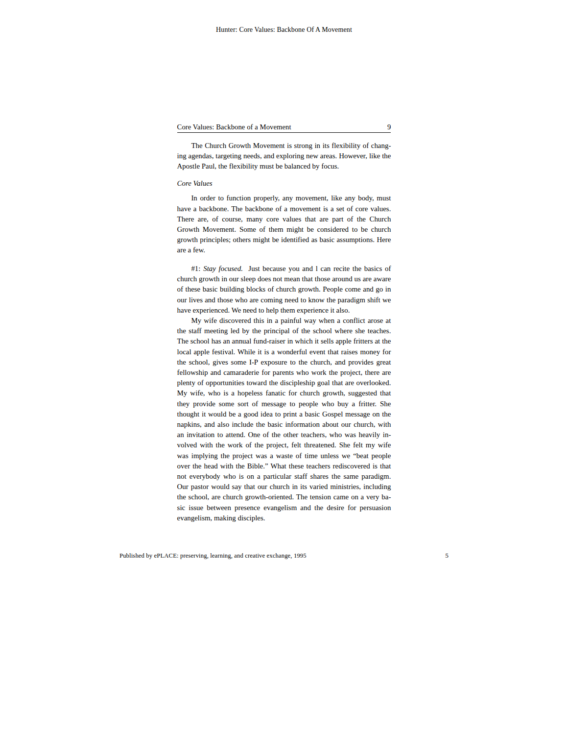Hunter: Core Values: Backbone Of A Movement
Core Values: Backbone of a Movement 9
The Church Growth Movement is strong in its flexibility of changing agendas, targeting needs, and exploring new areas. However, like the Apostle Paul, the flexibility must be balanced by focus.
Core Values
In order to function properly, any movement, like any body, must have a backbone. The backbone of a movement is a set of core values. There are, of course, many core values that are part of the Church Growth Movement. Some of them might be considered to be church growth principles; others might be identified as basic assumptions. Here are a few.
#1: Stay focused. Just because you and l can recite the basics of church growth in our sleep does not mean that those around us are aware of these basic building blocks of church growth. People come and go in our lives and those who are coming need to know the paradigm shift we have experienced. We need to help them experience it also.
My wife discovered this in a painful way when a conflict arose at the staff meeting led by the principal of the school where she teaches. The school has an annual fund-raiser in which it sells apple fritters at the local apple festival. While it is a wonderful event that raises money for the school, gives some I-P exposure to the church, and provides great fellowship and camaraderie for parents who work the project, there are plenty of opportunities toward the discipleship goal that are overlooked. My wife, who is a hopeless fanatic for church growth, suggested that they provide some sort of message to people who buy a fritter. She thought it would be a good idea to print a basic Gospel message on the napkins, and also include the basic information about our church, with an invitation to attend. One of the other teachers, who was heavily involved with the work of the project, felt threatened. She felt my wife was implying the project was a waste of time unless we “beat people over the head with the Bible.” What these teachers rediscovered is that not everybody who is on a particular staff shares the same paradigm. Our pastor would say that our church in its varied ministries, including the school, are church growth-oriented. The tension came on a very basic issue between presence evangelism and the desire for persuasion evangelism, making disciples.
Published by ePLACE: preserving, learning, and creative exchange, 1995 5